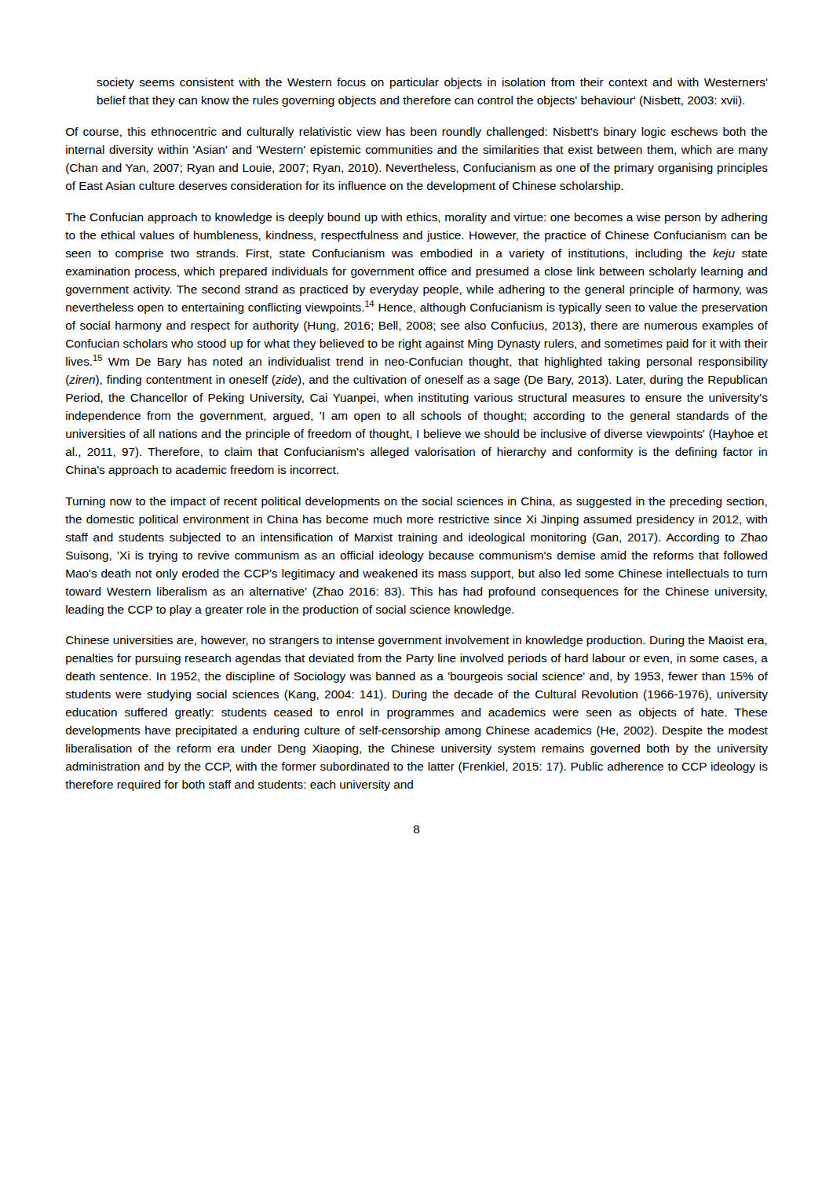society seems consistent with the Western focus on particular objects in isolation from their context and with Westerners' belief that they can know the rules governing objects and therefore can control the objects' behaviour' (Nisbett, 2003: xvii).
Of course, this ethnocentric and culturally relativistic view has been roundly challenged: Nisbett's binary logic eschews both the internal diversity within 'Asian' and 'Western' epistemic communities and the similarities that exist between them, which are many (Chan and Yan, 2007; Ryan and Louie, 2007; Ryan, 2010). Nevertheless, Confucianism as one of the primary organising principles of East Asian culture deserves consideration for its influence on the development of Chinese scholarship.
The Confucian approach to knowledge is deeply bound up with ethics, morality and virtue: one becomes a wise person by adhering to the ethical values of humbleness, kindness, respectfulness and justice. However, the practice of Chinese Confucianism can be seen to comprise two strands. First, state Confucianism was embodied in a variety of institutions, including the keju state examination process, which prepared individuals for government office and presumed a close link between scholarly learning and government activity. The second strand as practiced by everyday people, while adhering to the general principle of harmony, was nevertheless open to entertaining conflicting viewpoints.14 Hence, although Confucianism is typically seen to value the preservation of social harmony and respect for authority (Hung, 2016; Bell, 2008; see also Confucius, 2013), there are numerous examples of Confucian scholars who stood up for what they believed to be right against Ming Dynasty rulers, and sometimes paid for it with their lives.15 Wm De Bary has noted an individualist trend in neo-Confucian thought, that highlighted taking personal responsibility (ziren), finding contentment in oneself (zide), and the cultivation of oneself as a sage (De Bary, 2013). Later, during the Republican Period, the Chancellor of Peking University, Cai Yuanpei, when instituting various structural measures to ensure the university's independence from the government, argued, 'I am open to all schools of thought; according to the general standards of the universities of all nations and the principle of freedom of thought, I believe we should be inclusive of diverse viewpoints' (Hayhoe et al., 2011, 97). Therefore, to claim that Confucianism's alleged valorisation of hierarchy and conformity is the defining factor in China's approach to academic freedom is incorrect.
Turning now to the impact of recent political developments on the social sciences in China, as suggested in the preceding section, the domestic political environment in China has become much more restrictive since Xi Jinping assumed presidency in 2012, with staff and students subjected to an intensification of Marxist training and ideological monitoring (Gan, 2017). According to Zhao Suisong, 'Xi is trying to revive communism as an official ideology because communism's demise amid the reforms that followed Mao's death not only eroded the CCP's legitimacy and weakened its mass support, but also led some Chinese intellectuals to turn toward Western liberalism as an alternative' (Zhao 2016: 83). This has had profound consequences for the Chinese university, leading the CCP to play a greater role in the production of social science knowledge.
Chinese universities are, however, no strangers to intense government involvement in knowledge production. During the Maoist era, penalties for pursuing research agendas that deviated from the Party line involved periods of hard labour or even, in some cases, a death sentence. In 1952, the discipline of Sociology was banned as a 'bourgeois social science' and, by 1953, fewer than 15% of students were studying social sciences (Kang, 2004: 141). During the decade of the Cultural Revolution (1966-1976), university education suffered greatly: students ceased to enrol in programmes and academics were seen as objects of hate. These developments have precipitated a enduring culture of self-censorship among Chinese academics (He, 2002). Despite the modest liberalisation of the reform era under Deng Xiaoping, the Chinese university system remains governed both by the university administration and by the CCP, with the former subordinated to the latter (Frenkiel, 2015: 17). Public adherence to CCP ideology is therefore required for both staff and students: each university and
8